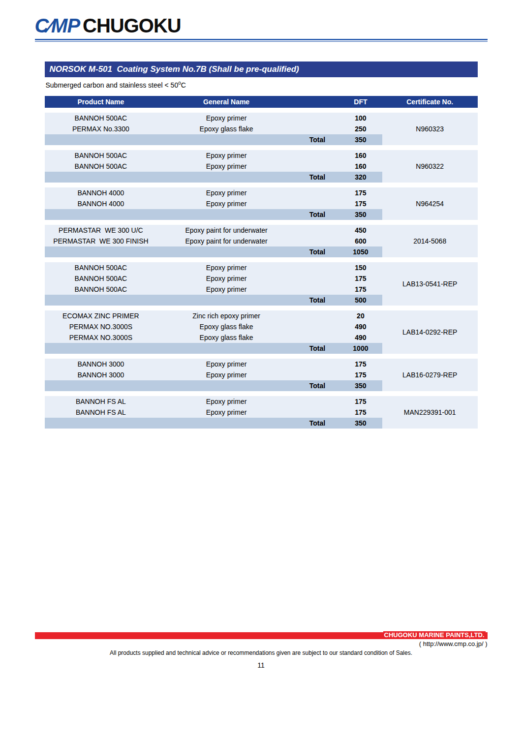C⁄MP CHUGOKU
NORSOK M-501 Coating System No.7B (Shall be pre-qualified)
Submerged carbon and stainless steel < 50oC
| Product Name | General Name | | DFT | Certificate No. |
| --- | --- | --- | --- | --- |
| BANNOH 500AC | Epoxy primer | | 100 | N960323 |
| PERMAX No.3300 | Epoxy glass flake | | 250 |
| | | Total | 350 |
| BANNOH 500AC | Epoxy primer | | 160 | N960322 |
| BANNOH 500AC | Epoxy primer | | 160 |
| | | Total | 320 |
| BANNOH 4000 | Epoxy primer | | 175 | N964254 |
| BANNOH 4000 | Epoxy primer | | 175 |
| | | Total | 350 |
| PERMASTAR WE 300 U/C | Epoxy paint for underwater | | 450 | 2014-5068 |
| PERMASTAR WE 300 FINISH | Epoxy paint for underwater | | 600 |
| | | Total | 1050 |
| BANNOH 500AC | Epoxy primer | | 150 | LAB13-0541-REP |
| BANNOH 500AC | Epoxy primer | | 175 |
| BANNOH 500AC | Epoxy primer | | 175 |
| | | Total | 500 |
| ECOMAX ZINC PRIMER | Zinc rich epoxy primer | | 20 | LAB14-0292-REP |
| PERMAX NO.3000S | Epoxy glass flake | | 490 |
| PERMAX NO.3000S | Epoxy glass flake | | 490 |
| | | Total | 1000 |
| BANNOH 3000 | Epoxy primer | | 175 | LAB16-0279-REP |
| BANNOH 3000 | Epoxy primer | | 175 |
| | | Total | 350 |
| BANNOH FS AL | Epoxy primer | | 175 | MAN229391-001 |
| BANNOH FS AL | Epoxy primer | | 175 |
| | | Total | 350 |
CHUGOKU MARINE PAINTS,LTD.
( http://www.cmp.co.jp/ )
All products supplied and technical advice or recommendations given are subject to our standard condition of Sales.
11